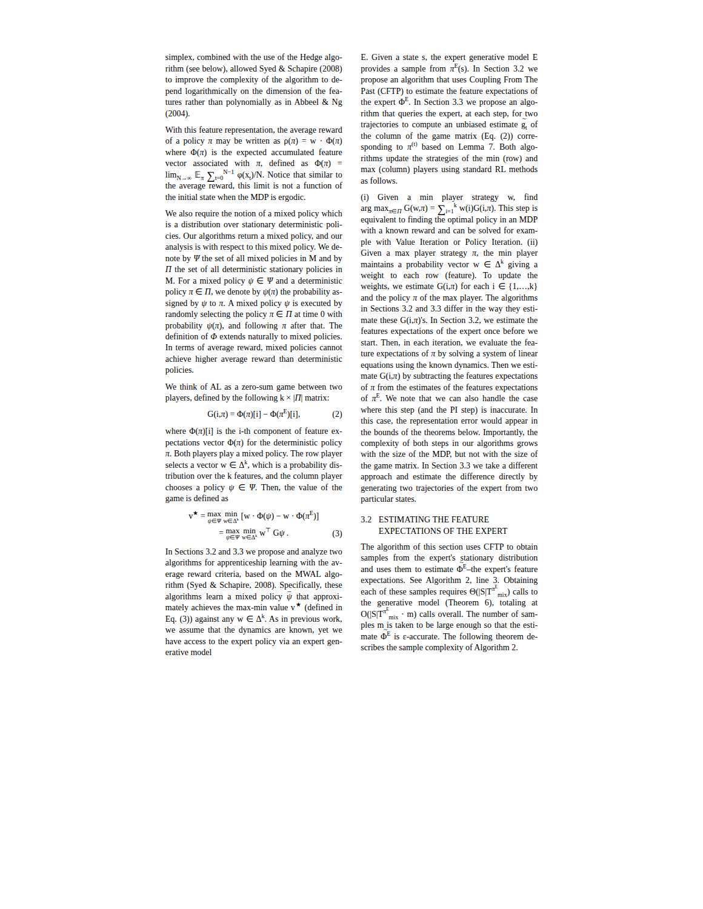simplex, combined with the use of the Hedge algorithm (see below), allowed Syed & Schapire (2008) to improve the complexity of the algorithm to depend logarithmically on the dimension of the features rather than polynomially as in Abbeel & Ng (2004).
With this feature representation, the average reward of a policy π may be written as ρ(π) = w · Φ(π) where Φ(π) is the expected accumulated feature vector associated with π, defined as Φ(π) = limN→∞ 𝔼π ∑t=0N−1 φ(xt)/N. Notice that similar to the average reward, this limit is not a function of the initial state when the MDP is ergodic.
We also require the notion of a mixed policy which is a distribution over stationary deterministic policies. Our algorithms return a mixed policy, and our analysis is with respect to this mixed policy. We denote by Ψ the set of all mixed policies in M and by Π the set of all deterministic stationary policies in M. For a mixed policy ψ ∈ Ψ and a deterministic policy π ∈ Π, we denote by ψ(π) the probability assigned by ψ to π. A mixed policy ψ is executed by randomly selecting the policy π ∈ Π at time 0 with probability ψ(π), and following π after that. The definition of Φ extends naturally to mixed policies. In terms of average reward, mixed policies cannot achieve higher average reward than deterministic policies.
We think of AL as a zero-sum game between two players, defined by the following k × |Π| matrix:
G(i,π) = Φ(π)[i] − Φ(πE)[i], (2)
where Φ(π)[i] is the i-th component of feature expectations vector Φ(π) for the deterministic policy π. Both players play a mixed policy. The row player selects a vector w ∈ Δk, which is a probability distribution over the k features, and the column player chooses a policy ψ ∈ Ψ. Then, the value of the game is defined as
v★ = max ψ∈Ψ min w∈Δk [w · Φ(ψ) − w · Φ(πE)]
= max ψ∈Ψ min w∈Δk w⊤ Gψ . (3)
In Sections 3.2 and 3.3 we propose and analyze two algorithms for apprenticeship learning with the average reward criteria, based on the MWAL algorithm (Syed & Schapire, 2008). Specifically, these algorithms learn a mixed policy –ψ that approximately achieves the max-min value v★ (defined in Eq. (3)) against any w ∈ Δk. As in previous work, we assume that the dynamics are known, yet we have access to the expert policy via an expert generative model
E. Given a state s, the expert generative model E provides a sample from πE(s). In Section 3.2 we propose an algorithm that uses Coupling From The Past (CFTP) to estimate the feature expectations of the expert ΦE. In Section 3.3 we propose an algorithm that queries the expert, at each step, for two trajectories to compute an unbiased estimate ~gt of the column of the game matrix (Eq. (2)) corresponding to π(t) based on Lemma 7. Both algorithms update the strategies of the min (row) and max (column) players using standard RL methods as follows.
(i) Given a min player strategy w, find arg maxπ∈Π G(w,π) = ∑i=1k w(i)G(i,π). This step is equivalent to finding the optimal policy in an MDP with a known reward and can be solved for example with Value Iteration or Policy Iteration. (ii) Given a max player strategy π, the min player maintains a probability vector w ∈ Δk giving a weight to each row (feature). To update the weights, we estimate G(i,π) for each i ∈ {1,…,k} and the policy π of the max player. The algorithms in Sections 3.2 and 3.3 differ in the way they estimate these G(i,π)'s. In Section 3.2, we estimate the features expectations of the expert once before we start. Then, in each iteration, we evaluate the feature expectations of π by solving a system of linear equations using the known dynamics. Then we estimate G(i,π) by subtracting the features expectations of π from the estimates of the features expectations of πE. We note that we can also handle the case where this step (and the PI step) is inaccurate. In this case, the representation error would appear in the bounds of the theorems below. Importantly, the complexity of both steps in our algorithms grows with the size of the MDP, but not with the size of the game matrix. In Section 3.3 we take a different approach and estimate the difference directly by generating two trajectories of the expert from two particular states.
3.2 ESTIMATING THE FEATUREEXPECTATIONS OF THE EXPERT
The algorithm of this section uses CFTP to obtain samples from the expert's stationary distribution and uses them to estimate ~ΦE–the expert's feature expectations. See Algorithm 2, line 3. Obtaining each of these samples requires Θ(|S|TπEmix) calls to the generative model (Theorem 6), totaling at O(|S|TπEmix · m) calls overall. The number of samples m is taken to be large enough so that the estimate ~ΦE is ε-accurate. The following theorem describes the sample complexity of Algorithm 2.